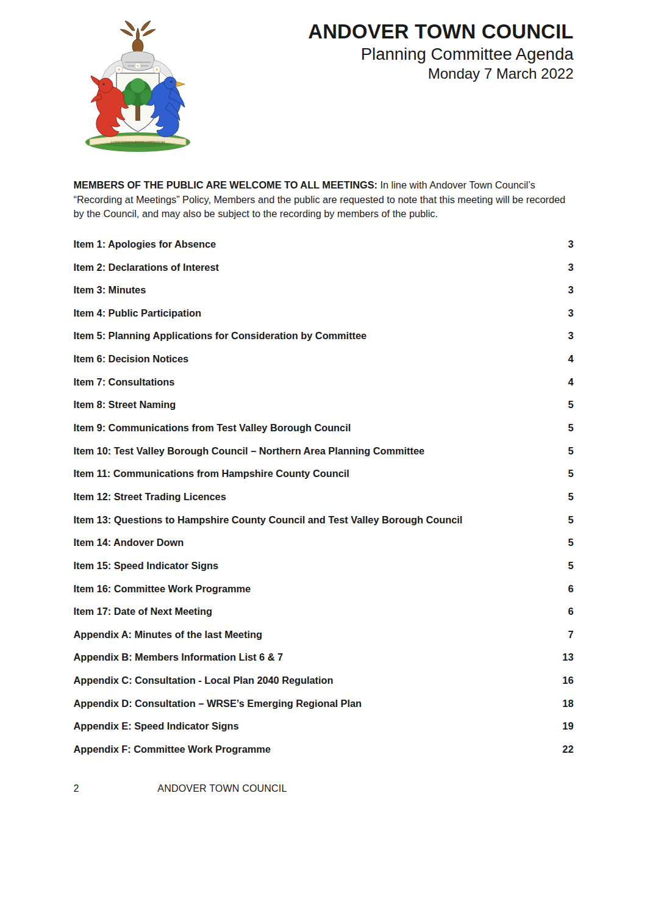CONSTANTIA BASIS VIRTUTUM
ANDOVER TOWN COUNCIL
Planning Committee Agenda
Monday 7 March 2022
MEMBERS OF THE PUBLIC ARE WELCOME TO ALL MEETINGS: In line with Andover Town Council’s “Recording at Meetings” Policy, Members and the public are requested to note that this meeting will be recorded by the Council, and may also be subject to the recording by members of the public.
Item 1: Apologies for Absence 3
Item 2: Declarations of Interest 3
Item 3: Minutes 3
Item 4: Public Participation 3
Item 5: Planning Applications for Consideration by Committee 3
Item 6: Decision Notices 4
Item 7: Consultations 4
Item 8: Street Naming 5
Item 9: Communications from Test Valley Borough Council 5
Item 10: Test Valley Borough Council – Northern Area Planning Committee 5
Item 11: Communications from Hampshire County Council 5
Item 12: Street Trading Licences 5
Item 13: Questions to Hampshire County Council and Test Valley Borough Council 5
Item 14: Andover Down 5
Item 15: Speed Indicator Signs 5
Item 16: Committee Work Programme 6
Item 17: Date of Next Meeting 6
Appendix A: Minutes of the last Meeting 7
Appendix B: Members Information List 6 & 713
Appendix C: Consultation - Local Plan 2040 Regulation 16
Appendix D: Consultation – WRSE’s Emerging Regional Plan 18
Appendix E: Speed Indicator Signs 19
Appendix F: Committee Work Programme 22
2 ANDOVER TOWN COUNCIL